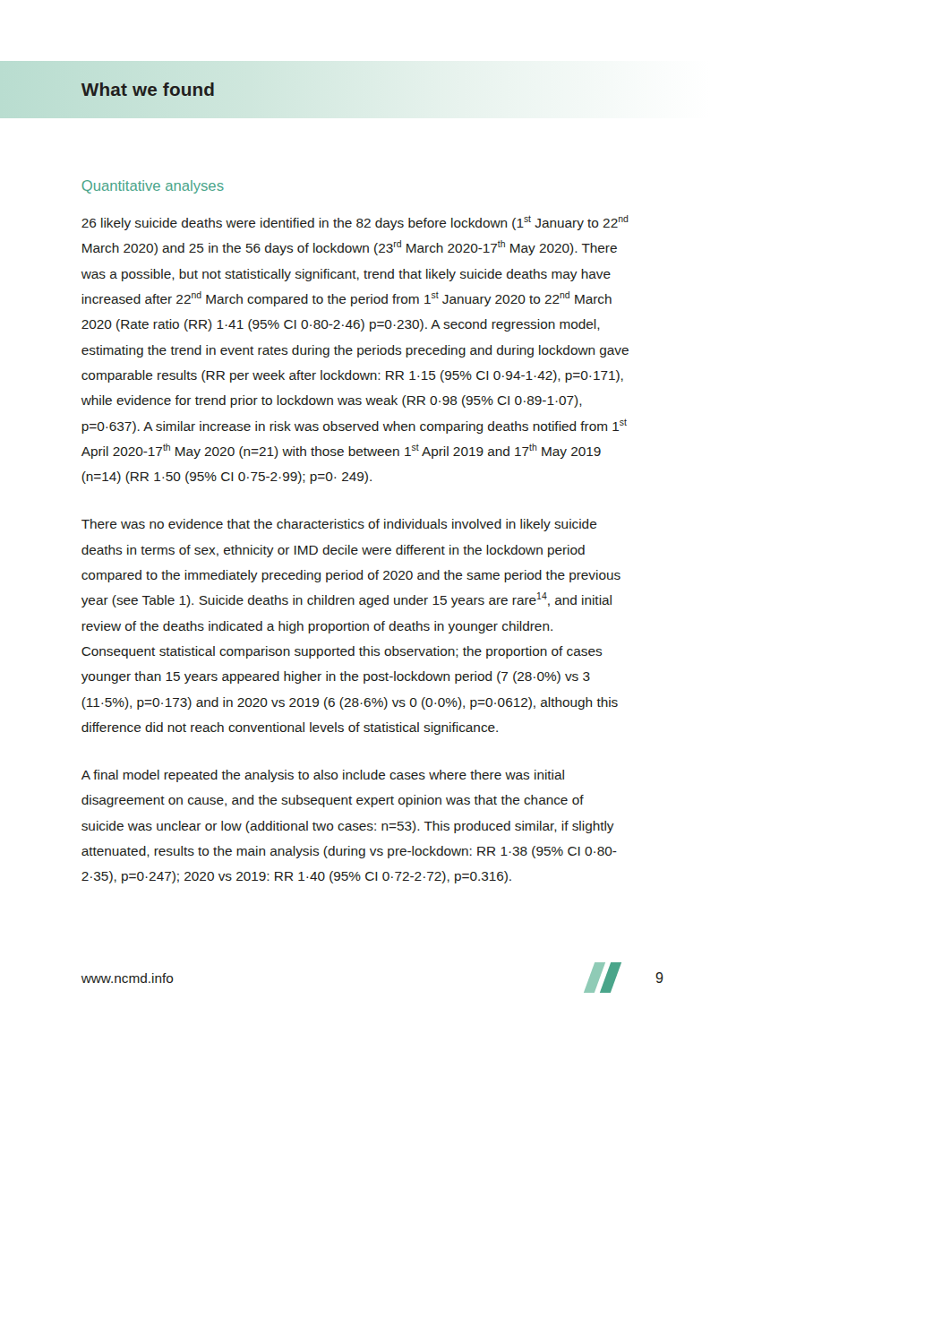What we found
Quantitative analyses
26 likely suicide deaths were identified in the 82 days before lockdown (1st January to 22nd March 2020) and 25 in the 56 days of lockdown (23rd March 2020-17th May 2020). There was a possible, but not statistically significant, trend that likely suicide deaths may have increased after 22nd March compared to the period from 1st January 2020 to 22nd March 2020 (Rate ratio (RR) 1·41 (95% CI 0·80-2·46) p=0·230). A second regression model, estimating the trend in event rates during the periods preceding and during lockdown gave comparable results (RR per week after lockdown: RR 1·15 (95% CI 0·94-1·42), p=0·171), while evidence for trend prior to lockdown was weak (RR 0·98 (95% CI 0·89-1·07), p=0·637). A similar increase in risk was observed when comparing deaths notified from 1st April 2020-17th May 2020 (n=21) with those between 1st April 2019 and 17th May 2019 (n=14) (RR 1·50 (95% CI 0·75-2·99); p=0· 249).
There was no evidence that the characteristics of individuals involved in likely suicide deaths in terms of sex, ethnicity or IMD decile were different in the lockdown period compared to the immediately preceding period of 2020 and the same period the previous year (see Table 1). Suicide deaths in children aged under 15 years are rare14, and initial review of the deaths indicated a high proportion of deaths in younger children. Consequent statistical comparison supported this observation; the proportion of cases younger than 15 years appeared higher in the post-lockdown period (7 (28·0%) vs 3 (11·5%), p=0·173) and in 2020 vs 2019 (6 (28·6%) vs 0 (0·0%), p=0·0612), although this difference did not reach conventional levels of statistical significance.
A final model repeated the analysis to also include cases where there was initial disagreement on cause, and the subsequent expert opinion was that the chance of suicide was unclear or low (additional two cases: n=53). This produced similar, if slightly attenuated, results to the main analysis (during vs pre-lockdown: RR 1·38 (95% CI 0·80-2·35), p=0·247); 2020 vs 2019: RR 1·40 (95% CI 0·72-2·72), p=0.316).
www.ncmd.info
9